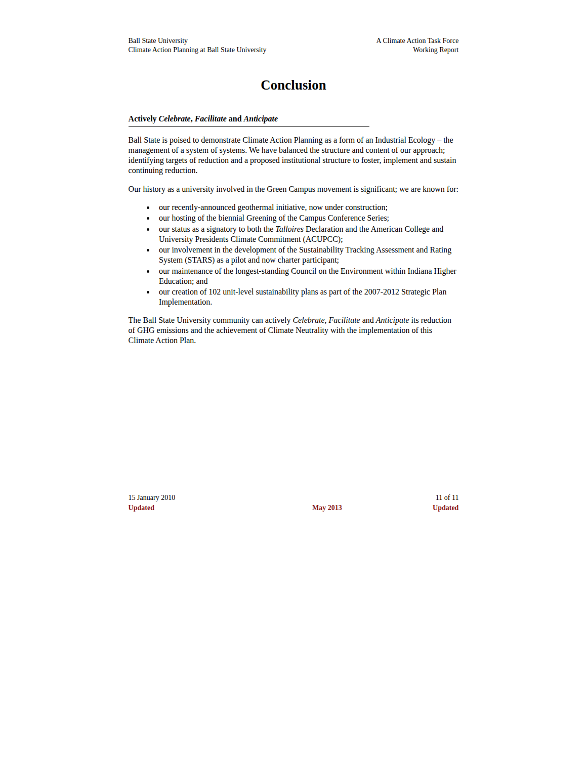| Ball State University | A Climate Action Task Force |
| Climate Action Planning at Ball State University | Working Report |
Conclusion
Actively Celebrate, Facilitate and Anticipate
Ball State is poised to demonstrate Climate Action Planning as a form of an Industrial Ecology – the management of a system of systems. We have balanced the structure and content of our approach; identifying targets of reduction and a proposed institutional structure to foster, implement and sustain continuing reduction.
Our history as a university involved in the Green Campus movement is significant; we are known for:
our recently-announced geothermal initiative, now under construction;
our hosting of the biennial Greening of the Campus Conference Series;
our status as a signatory to both the Talloires Declaration and the American College and University Presidents Climate Commitment (ACUPCC);
our involvement in the development of the Sustainability Tracking Assessment and Rating System (STARS) as a pilot and now charter participant;
our maintenance of the longest-standing Council on the Environment within Indiana Higher Education; and
our creation of 102 unit-level sustainability plans as part of the 2007-2012 Strategic Plan Implementation.
The Ball State University community can actively Celebrate, Facilitate and Anticipate its reduction of GHG emissions and the achievement of Climate Neutrality with the implementation of this Climate Action Plan.
| 15 January 2010 | | 11 of 11 |
| Updated | May 2013 | Updated |